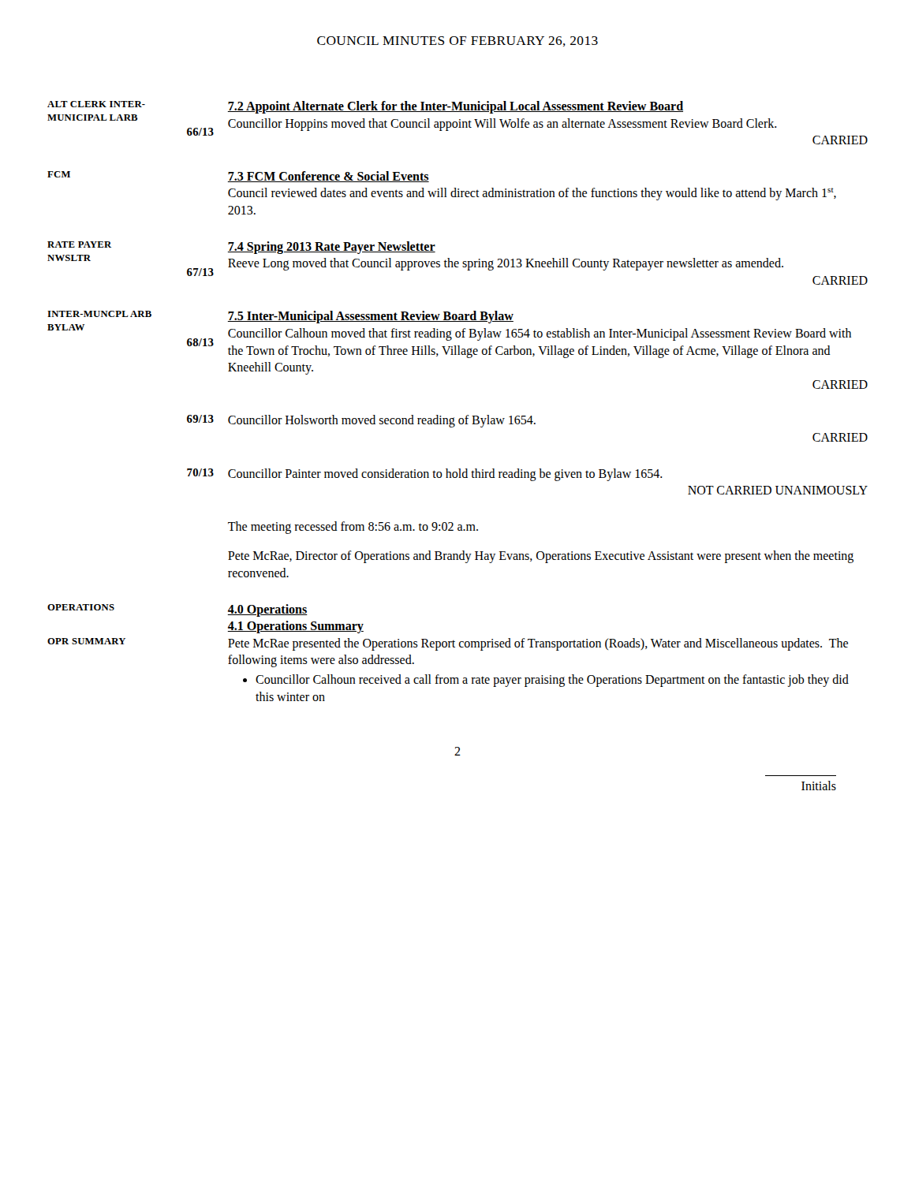COUNCIL MINUTES OF FEBRUARY 26, 2013
| ALT CLERK INTER- MUNICIPAL LARB 66/13 | 7.2 Appoint Alternate Clerk for the Inter-Municipal Local Assessment Review Board Councillor Hoppins moved that Council appoint Will Wolfe as an alternate Assessment Review Board Clerk. CARRIED |
| FCM | 7.3 FCM Conference & Social Events Council reviewed dates and events and will direct administration of the functions they would like to attend by March 1 st , 2013. |
| RATE PAYER NWSLTR 67/13 | 7.4 Spring 2013 Rate Payer Newsletter Reeve Long moved that Council approves the spring 2013 Kneehill County Ratepayer newsletter as amended. CARRIED |
| INTER-MUNCPL ARB BYLAW 68/13 | 7.5 Inter-Municipal Assessment Review Board Bylaw Councillor Calhoun moved that first reading of Bylaw 1654 to establish an Inter-Municipal Assessment Review Board with the Town of Trochu, Town of Three Hills, Village of Carbon, Village of Linden, Village of Acme, Village of Elnora and Kneehill County. CARRIED |
| 69/13 | Councillor Holsworth moved second reading of Bylaw 1654. CARRIED |
| 70/13 | Councillor Painter moved consideration to hold third reading be given to Bylaw 1654. NOT CARRIED UNANIMOUSLY |
| | The meeting recessed from 8:56 a.m. to 9:02 a.m. |
| | Pete McRae, Director of Operations and Brandy Hay Evans, Operations Executive Assistant were present when the meeting reconvened. |
| OPERATIONS | 4.0 Operations 4.1 Operations Summary |
| OPR SUMMARY | Pete McRae presented the Operations Report comprised of Transportation (Roads), Water and Miscellaneous updates. The following items were also addressed. Councillor Calhoun received a call from a rate payer praising the Operations Department on the fantastic job they did this winter on |
2
Initials